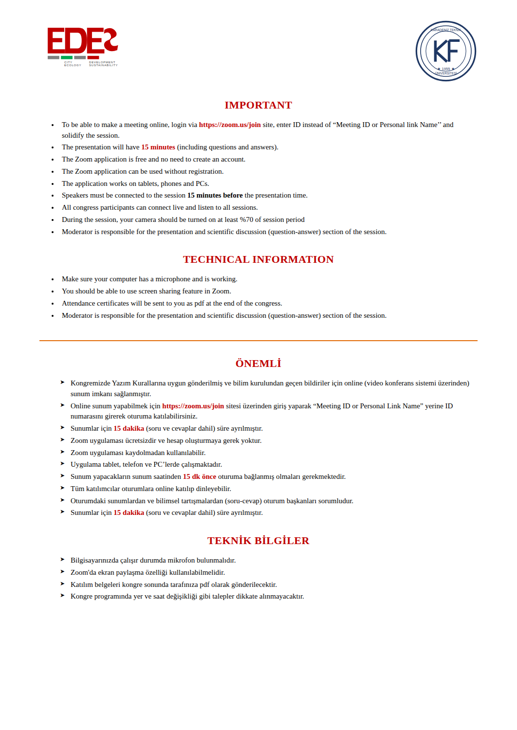CITY ECOLOGY DEVELOPMENT SUSTAINABILITY
KARADENİZ TEKNİK ÜNİVERSİTESİ ★ 1955 ★
IMPORTANT
To be able to make a meeting online, login via https://zoom.us/join site, enter ID instead of “Meeting ID or Personal link Name’’ and solidify the session.
The presentation will have 15 minutes (including questions and answers).
The Zoom application is free and no need to create an account.
The Zoom application can be used without registration.
The application works on tablets, phones and PCs.
Speakers must be connected to the session 15 minutes before the presentation time.
All congress participants can connect live and listen to all sessions.
During the session, your camera should be turned on at least %70 of session period
Moderator is responsible for the presentation and scientific discussion (question-answer) section of the session.
TECHNICAL INFORMATION
Make sure your computer has a microphone and is working.
You should be able to use screen sharing feature in Zoom.
Attendance certificates will be sent to you as pdf at the end of the congress.
Moderator is responsible for the presentation and scientific discussion (question-answer) section of the session.
ÖNEMLİ
Kongremizde Yazım Kurallarına uygun gönderilmiş ve bilim kurulundan geçen bildiriler için online (video konferans sistemi üzerinden) sunum imkanı sağlanmıştır.
Online sunum yapabilmek için https://zoom.us/join sitesi üzerinden giriş yaparak “Meeting ID or Personal Link Name” yerine ID numarasını girerek oturuma katılabilirsiniz.
Sunumlar için 15 dakika (soru ve cevaplar dahil) süre ayrılmıştır.
Zoom uygulaması ücretsizdir ve hesap oluşturmaya gerek yoktur.
Zoom uygulaması kaydolmadan kullanılabilir.
Uygulama tablet, telefon ve PC’lerde çalışmaktadır.
Sunum yapacakların sunum saatinden 15 dk önce oturuma bağlanmış olmaları gerekmektedir.
Tüm katılımcılar oturumlara online katılıp dinleyebilir.
Oturumdaki sunumlardan ve bilimsel tartışmalardan (soru-cevap) oturum başkanları sorumludur.
Sunumlar için 15 dakika (soru ve cevaplar dahil) süre ayrılmıştır.
TEKNİK BİLGİLER
Bilgisayarınızda çalışır durumda mikrofon bulunmalıdır.
Zoom'da ekran paylaşma özelliği kullanılabilmelidir.
Katılım belgeleri kongre sonunda tarafınıza pdf olarak gönderilecektir.
Kongre programında yer ve saat değişikliği gibi talepler dikkate alınmayacaktır.